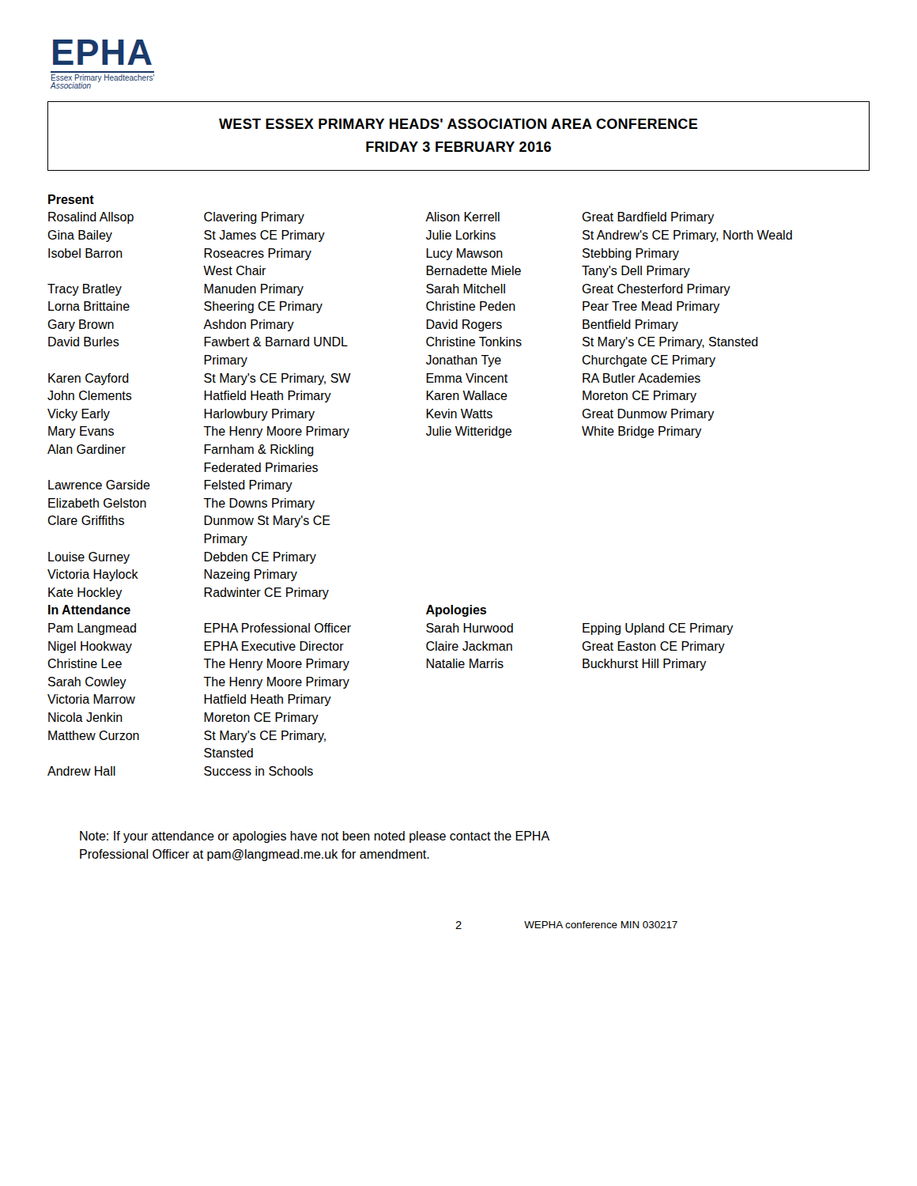EPHA Essex Primary Headteachers'
Association
WEST ESSEX PRIMARY HEADS' ASSOCIATION AREA CONFERENCE
FRIDAY 3 FEBRUARY 2016
Present
| Rosalind Allsop | Clavering Primary | Alison Kerrell | Great Bardfield Primary |
| Gina Bailey | St James CE Primary | Julie Lorkins | St Andrew's CE Primary, North Weald |
| Isobel Barron | Roseacres Primary | Lucy Mawson | Stebbing Primary |
| | West Chair | Bernadette Miele | Tany's Dell Primary |
| Tracy Bratley | Manuden Primary | Sarah Mitchell | Great Chesterford Primary |
| Lorna Brittaine | Sheering CE Primary | Christine Peden | Pear Tree Mead Primary |
| Gary Brown | Ashdon Primary | David Rogers | Bentfield Primary |
| David Burles | Fawbert & Barnard UNDL | Christine Tonkins | St Mary's CE Primary, Stansted |
| | Primary | Jonathan Tye | Churchgate CE Primary |
| Karen Cayford | St Mary's CE Primary, SW | Emma Vincent | RA Butler Academies |
| John Clements | Hatfield Heath Primary | Karen Wallace | Moreton CE Primary |
| Vicky Early | Harlowbury Primary | Kevin Watts | Great Dunmow Primary |
| Mary Evans | The Henry Moore Primary | Julie Witteridge | White Bridge Primary |
| Alan Gardiner | Farnham & Rickling | | |
| | Federated Primaries | | |
| Lawrence Garside | Felsted Primary | | |
| Elizabeth Gelston | The Downs Primary | | |
| Clare Griffiths | Dunmow St Mary's CE | | |
| | Primary | | |
| Louise Gurney | Debden CE Primary | | |
| Victoria Haylock | Nazeing Primary | | |
| Kate Hockley | Radwinter CE Primary | | |
| In Attendance | | Apologies | |
| Pam Langmead | EPHA Professional Officer | Sarah Hurwood | Epping Upland CE Primary |
| Nigel Hookway | EPHA Executive Director | Claire Jackman | Great Easton CE Primary |
| Christine Lee | The Henry Moore Primary | Natalie Marris | Buckhurst Hill Primary |
| Sarah Cowley | The Henry Moore Primary | | |
| Victoria Marrow | Hatfield Heath Primary | | |
| Nicola Jenkin | Moreton CE Primary | | |
| Matthew Curzon | St Mary's CE Primary, | | |
| | Stansted | | |
| Andrew Hall | Success in Schools | | |
Note: If your attendance or apologies have not been noted please contact the EPHA
Professional Officer at pam@langmead.me.uk for amendment.
2 WEPHA conference MIN 030217